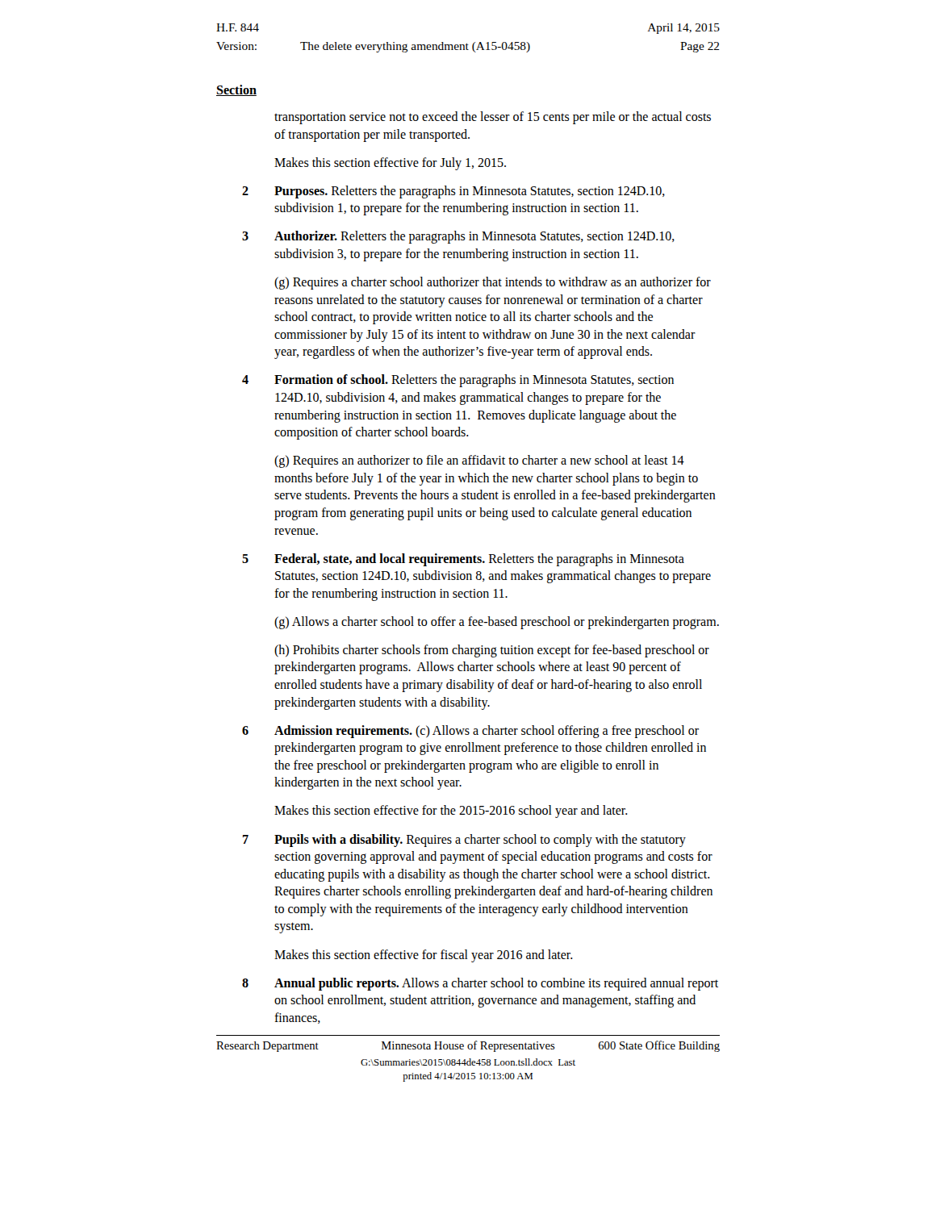| H.F. 844 | April 14, 2015 |
| Version: The delete everything amendment (A15-0458) | Page 22 |
Section
| | transportation service not to exceed the lesser of 15 cents per mile or the actual costs of transportation per mile transported. Makes this section effective for July 1, 2015. |
| 2 | Purposes. Reletters the paragraphs in Minnesota Statutes, section 124D.10, subdivision 1, to prepare for the renumbering instruction in section 11. |
| 3 | Authorizer. Reletters the paragraphs in Minnesota Statutes, section 124D.10, subdivision 3, to prepare for the renumbering instruction in section 11. (g) Requires a charter school authorizer that intends to withdraw as an authorizer for reasons unrelated to the statutory causes for nonrenewal or termination of a charter school contract, to provide written notice to all its charter schools and the commissioner by July 15 of its intent to withdraw on June 30 in the next calendar year, regardless of when the authorizer’s five-year term of approval ends. |
| 4 | Formation of school. Reletters the paragraphs in Minnesota Statutes, section 124D.10, subdivision 4, and makes grammatical changes to prepare for the renumbering instruction in section 11. Removes duplicate language about the composition of charter school boards. (g) Requires an authorizer to file an affidavit to charter a new school at least 14 months before July 1 of the year in which the new charter school plans to begin to serve students. Prevents the hours a student is enrolled in a fee-based prekindergarten program from generating pupil units or being used to calculate general education revenue. |
| 5 | Federal, state, and local requirements. Reletters the paragraphs in Minnesota Statutes, section 124D.10, subdivision 8, and makes grammatical changes to prepare for the renumbering instruction in section 11. (g) Allows a charter school to offer a fee-based preschool or prekindergarten program. (h) Prohibits charter schools from charging tuition except for fee-based preschool or prekindergarten programs. Allows charter schools where at least 90 percent of enrolled students have a primary disability of deaf or hard-of-hearing to also enroll prekindergarten students with a disability. |
| 6 | Admission requirements. (c) Allows a charter school offering a free preschool or prekindergarten program to give enrollment preference to those children enrolled in the free preschool or prekindergarten program who are eligible to enroll in kindergarten in the next school year. Makes this section effective for the 2015-2016 school year and later. |
| 7 | Pupils with a disability. Requires a charter school to comply with the statutory section governing approval and payment of special education programs and costs for educating pupils with a disability as though the charter school were a school district. Requires charter schools enrolling prekindergarten deaf and hard-of-hearing children to comply with the requirements of the interagency early childhood intervention system. Makes this section effective for fiscal year 2016 and later. |
| 8 | Annual public reports. Allows a charter school to combine its required annual report on school enrollment, student attrition, governance and management, staffing and finances, |
| Research Department | Minnesota House of Representatives | 600 State Office Building |
| | G:\Summaries\2015\0844de458 Loon.tsll.docx Last printed 4/14/2015 10:13:00 AM | |